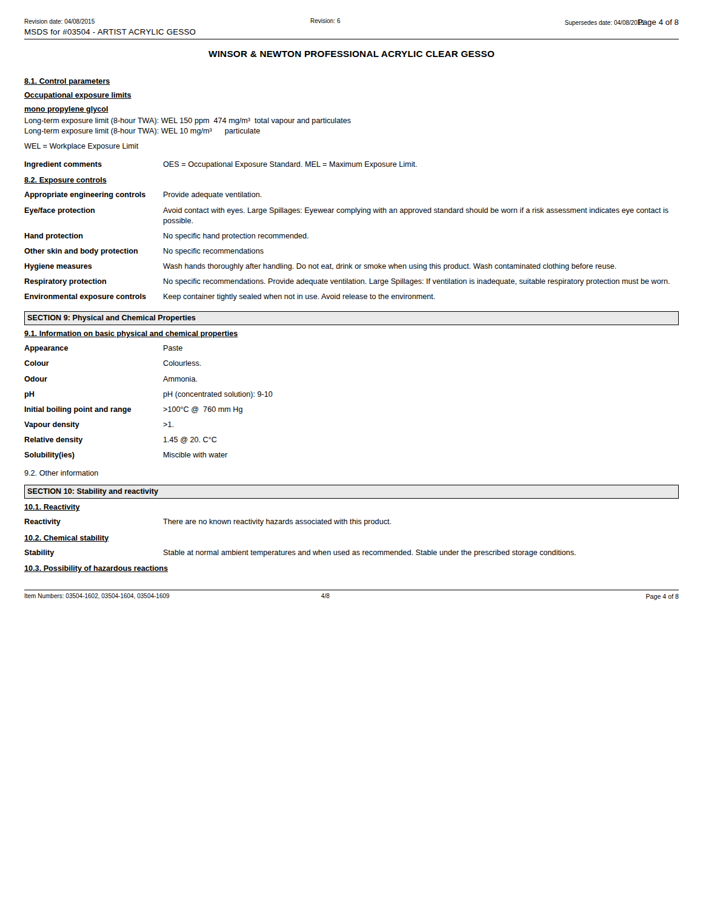Revision date: 04/08/2015
MSDS for #03504 - ARTIST ACRYLIC GESSO
Revision: 6
Supersedes date: 04/08/2015 Page 4 of 8
WINSOR & NEWTON PROFESSIONAL ACRYLIC CLEAR GESSO
8.1. Control parameters
Occupational exposure limits
mono propylene glycol
Long-term exposure limit (8-hour TWA): WEL 150 ppm 474 mg/m³ total vapour and particulates
Long-term exposure limit (8-hour TWA): WEL 10 mg/m³ particulate
WEL = Workplace Exposure Limit
| Ingredient comments | OES = Occupational Exposure Standard. MEL = Maximum Exposure Limit. |
8.2. Exposure controls
| Appropriate engineering controls | Provide adequate ventilation. |
| Eye/face protection | Avoid contact with eyes. Large Spillages: Eyewear complying with an approved standard should be worn if a risk assessment indicates eye contact is possible. |
| Hand protection | No specific hand protection recommended. |
| Other skin and body protection | No specific recommendations |
| Hygiene measures | Wash hands thoroughly after handling. Do not eat, drink or smoke when using this product. Wash contaminated clothing before reuse. |
| Respiratory protection | No specific recommendations. Provide adequate ventilation. Large Spillages: If ventilation is inadequate, suitable respiratory protection must be worn. |
| Environmental exposure controls | Keep container tightly sealed when not in use. Avoid release to the environment. |
SECTION 9: Physical and Chemical Properties
9.1. Information on basic physical and chemical properties
| Appearance | Paste |
| Colour | Colourless. |
| Odour | Ammonia. |
| pH | pH (concentrated solution): 9-10 |
| Initial boiling point and range | >100°C @ 760 mm Hg |
| Vapour density | >1. |
| Relative density | 1.45 @ 20. C°C |
| Solubility(ies) | Miscible with water |
9.2. Other information
SECTION 10: Stability and reactivity
10.1. Reactivity
| Reactivity | There are no known reactivity hazards associated with this product. |
10.2. Chemical stability
| Stability | Stable at normal ambient temperatures and when used as recommended. Stable under the prescribed storage conditions. |
10.3. Possibility of hazardous reactions
Item Numbers: 03504-1602, 03504-1604, 03504-1609
4/8
Page 4 of 8